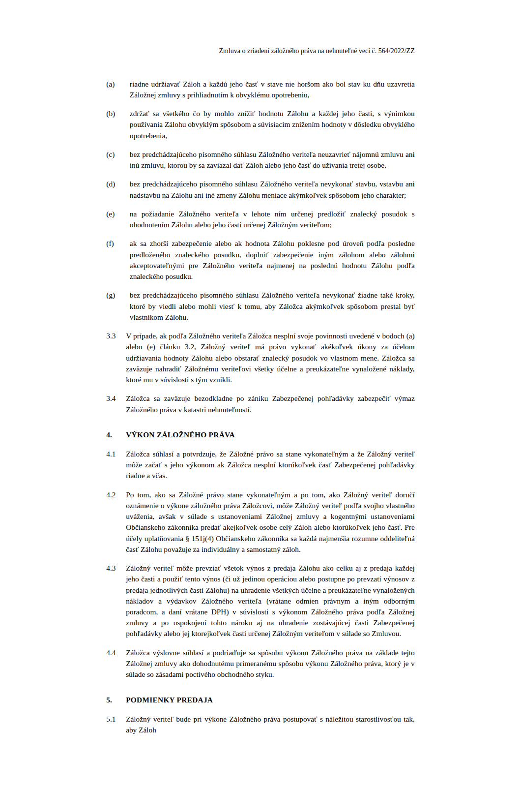Zmluva o zriadení záložného práva na nehnuteľné veci č. 564/2022/ZZ
(a) riadne udržiavať Záloh a každú jeho časť v stave nie horšom ako bol stav ku dňu uzavretia Záložnej zmluvy s prihliadnutím k obvyklému opotrebeniu,
(b) zdržať sa všetkého čo by mohlo znížiť hodnotu Zálohu a každej jeho časti, s výnimkou používania Zálohu obvyklým spôsobom a súvisiacim znížením hodnoty v dôsledku obvyklého opotrebenia,
(c) bez predchádzajúceho písomného súhlasu Záložného veriteľa neuzavrieť nájomnú zmluvu ani inú zmluvu, ktorou by sa zaviazal dať Záloh alebo jeho časť do užívania tretej osobe,
(d) bez predchádzajúceho písomného súhlasu Záložného veriteľa nevykonať stavbu, vstavbu ani nadstavbu na Zálohu ani iné zmeny Zálohu meniace akýmkoľvek spôsobom jeho charakter;
(e) na požiadanie Záložného veriteľa v lehote ním určenej predložiť znalecký posudok s ohodnotením Zálohu alebo jeho časti určenej Záložným veriteľom;
(f) ak sa zhorší zabezpečenie alebo ak hodnota Zálohu poklesne pod úroveň podľa posledne predloženého znaleckého posudku, doplniť zabezpečenie iným zálohom alebo zálohmi akceptovateľnými pre Záložného veriteľa najmenej na poslednú hodnotu Zálohu podľa znaleckého posudku.
(g) bez predchádzajúceho písomného súhlasu Záložného veriteľa nevykonať žiadne také kroky, ktoré by viedli alebo mohli viesť k tomu, aby Záložca akýmkoľvek spôsobom prestal byť vlastníkom Zálohu.
3.3 V prípade, ak podľa Záložného veriteľa Záložca nesplní svoje povinnosti uvedené v bodoch (a) alebo (e) článku 3.2, Záložný veriteľ má právo vykonať akékoľvek úkony za účelom udržiavania hodnoty Zálohu alebo obstarať znalecký posudok vo vlastnom mene. Záložca sa zaväzuje nahradiť Záložnému veriteľovi všetky účelne a preukázateľne vynaložené náklady, ktoré mu v súvislosti s tým vznikli.
3.4 Záložca sa zaväzuje bezodkladne po zániku Zabezpečenej pohľadávky zabezpečiť výmaz Záložného práva v katastri nehnuteľností.
4. VÝKON ZÁLOŽNÉHO PRÁVA
4.1 Záložca súhlasí a potvrdzuje, že Záložné právo sa stane vykonateľným a že Záložný veriteľ môže začať s jeho výkonom ak Záložca nesplní ktorúkoľvek časť Zabezpečenej pohľadávky riadne a včas.
4.2 Po tom, ako sa Záložné právo stane vykonateľným a po tom, ako Záložný veriteľ doručí oznámenie o výkone záložného práva Záložcovi, môže Záložný veriteľ podľa svojho vlastného uváženia, avšak v súlade s ustanoveniami Záložnej zmluvy a kogentnými ustanoveniami Občianskeho zákonníka predať akejkoľvek osobe celý Záloh alebo ktorúkoľvek jeho časť. Pre účely uplatňovania § 151j(4) Občianskeho zákonníka sa každá najmenšia rozumne oddeliteľná časť Zálohu považuje za individuálny a samostatný záloh.
4.3 Záložný veriteľ môže prevziať všetok výnos z predaja Zálohu ako celku aj z predaja každej jeho časti a použiť tento výnos (či už jedinou operáciou alebo postupne po prevzatí výnosov z predaja jednotlivých častí Zálohu) na uhradenie všetkých účelne a preukázateľne vynaložených nákladov a výdavkov Záložného veriteľa (vrátane odmien právnym a iným odborným poradcom, a daní vrátane DPH) v súvislosti s výkonom Záložného práva podľa Záložnej zmluvy a po uspokojení tohto nároku aj na uhradenie zostávajúcej časti Zabezpečenej pohľadávky alebo jej ktorejkoľvek časti určenej Záložným veriteľom v súlade so Zmluvou.
4.4 Záložca výslovne súhlasí a podriaďuje sa spôsobu výkonu Záložného práva na základe tejto Záložnej zmluvy ako dohodnutému primeranému spôsobu výkonu Záložného práva, ktorý je v súlade so zásadami poctivého obchodného styku.
5. PODMIENKY PREDAJA
5.1 Záložný veriteľ bude pri výkone Záložného práva postupovať s náležitou starostlivosťou tak, aby Záloh